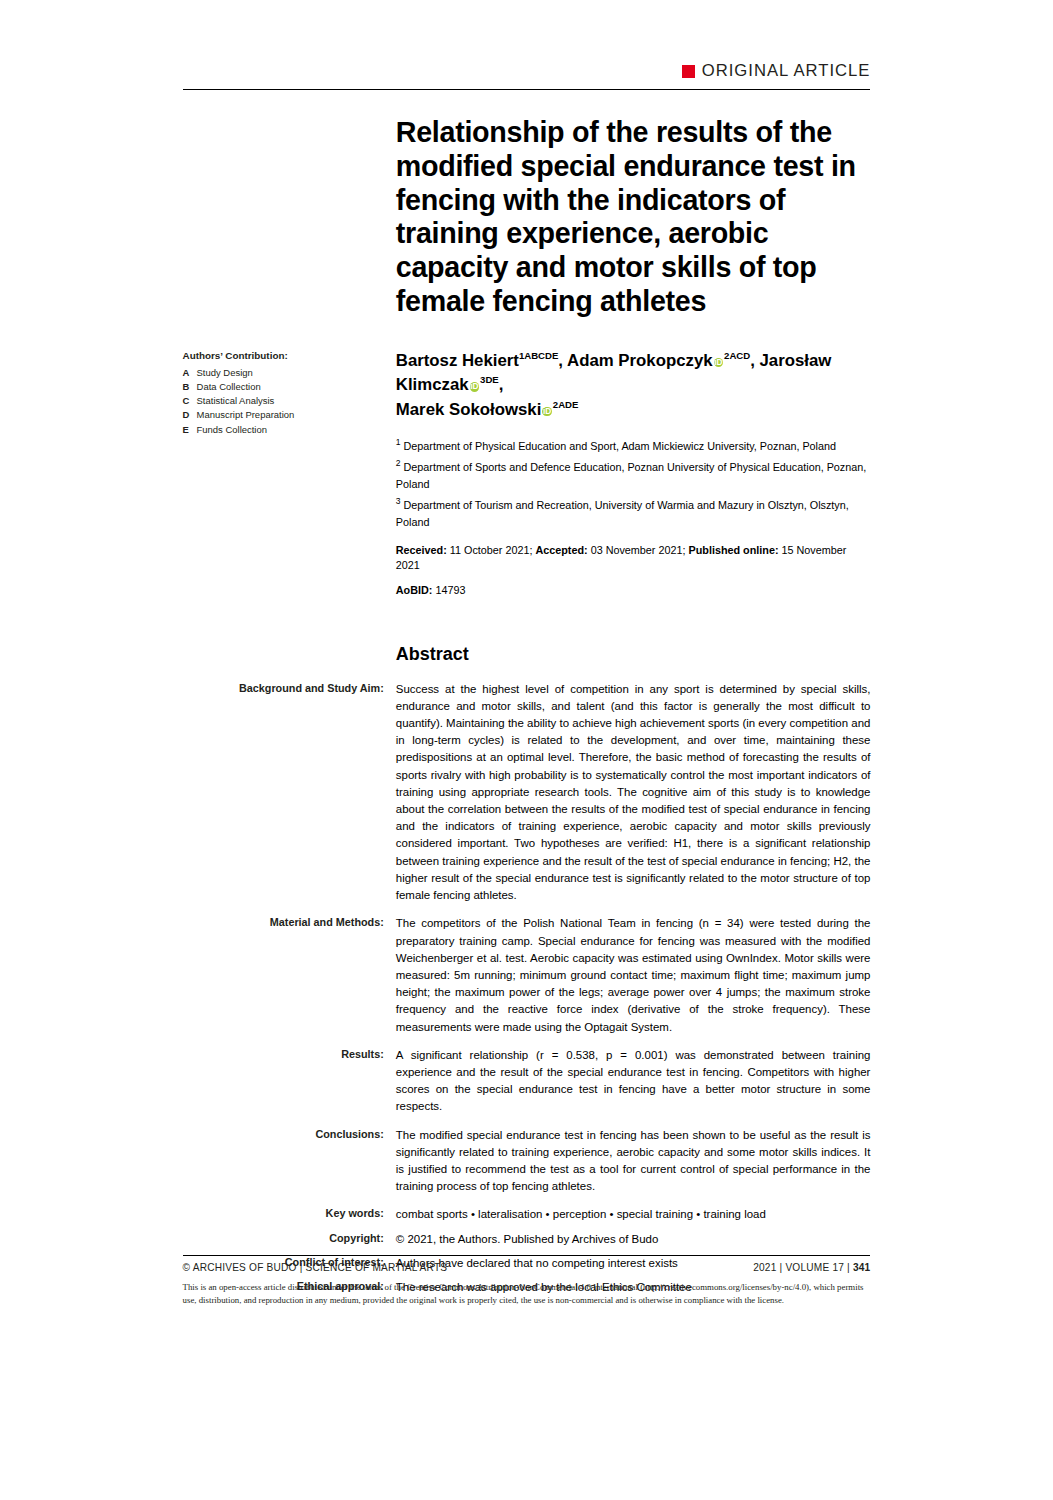ORIGINAL ARTICLE
Relationship of the results of the modified special endurance test in fencing with the indicators of training experience, aerobic capacity and motor skills of top female fencing athletes
Authors’ Contribution:
| A | Study Design |
| B | Data Collection |
| C | Statistical Analysis |
| D | Manuscript Preparation |
| E | Funds Collection |
Bartosz Hekiert1ABCDE, Adam ProkopczykiD2ACD, Jarosław KlimczakiD3DE,
Marek SokołowskiiD2ADE
1 Department of Physical Education and Sport, Adam Mickiewicz University, Poznan, Poland
2 Department of Sports and Defence Education, Poznan University of Physical Education, Poznan, Poland
3 Department of Tourism and Recreation, University of Warmia and Mazury in Olsztyn, Olsztyn, Poland
Received: 11 October 2021; Accepted: 03 November 2021; Published online: 15 November 2021
AoBID: 14793
Abstract
Background and Study Aim:
Success at the highest level of competition in any sport is determined by special skills, endurance and motor skills, and talent (and this factor is generally the most difficult to quantify). Maintaining the ability to achieve high achievement sports (in every competition and in long-term cycles) is related to the development, and over time, maintaining these predispositions at an optimal level. Therefore, the basic method of forecasting the results of sports rivalry with high probability is to systematically control the most important indicators of training using appropriate research tools. The cognitive aim of this study is to knowledge about the correlation between the results of the modified test of special endurance in fencing and the indicators of training experience, aerobic capacity and motor skills previously considered important. Two hypotheses are verified: H1, there is a significant relationship between training experience and the result of the test of special endurance in fencing; H2, the higher result of the special endurance test is significantly related to the motor structure of top female fencing athletes.
Material and Methods:
The competitors of the Polish National Team in fencing (n = 34) were tested during the preparatory training camp. Special endurance for fencing was measured with the modified Weichenberger et al. test. Aerobic capacity was estimated using OwnIndex. Motor skills were measured: 5m running; minimum ground contact time; maximum flight time; maximum jump height; the maximum power of the legs; average power over 4 jumps; the maximum stroke frequency and the reactive force index (derivative of the stroke frequency). These measurements were made using the Optagait System.
Results:
A significant relationship (r = 0.538, p = 0.001) was demonstrated between training experience and the result of the special endurance test in fencing. Competitors with higher scores on the special endurance test in fencing have a better motor structure in some respects.
Conclusions:
The modified special endurance test in fencing has been shown to be useful as the result is significantly related to training experience, aerobic capacity and some motor skills indices. It is justified to recommend the test as a tool for current control of special performance in the training process of top fencing athletes.
Key words:
combat sports • lateralisation • perception • special training • training load
Copyright:
© 2021, the Authors. Published by Archives of Budo
Conflict of interest:
Authors have declared that no competing interest exists
Ethical approval:
The research was approved by the local Ethics Committee
© ARCHIVES OF BUDO | SCIENCE OF MARTIAL ARTS
2021 | VOLUME 17 | 341
This is an open-access article distributed under the terms of the Creative Commons Attribution-NonCommercial 4.0 International (http://creativecommons.org/licenses/by-nc/4.0), which permits use, distribution, and reproduction in any medium, provided the original work is properly cited, the use is non-commercial and is otherwise in compliance with the license.